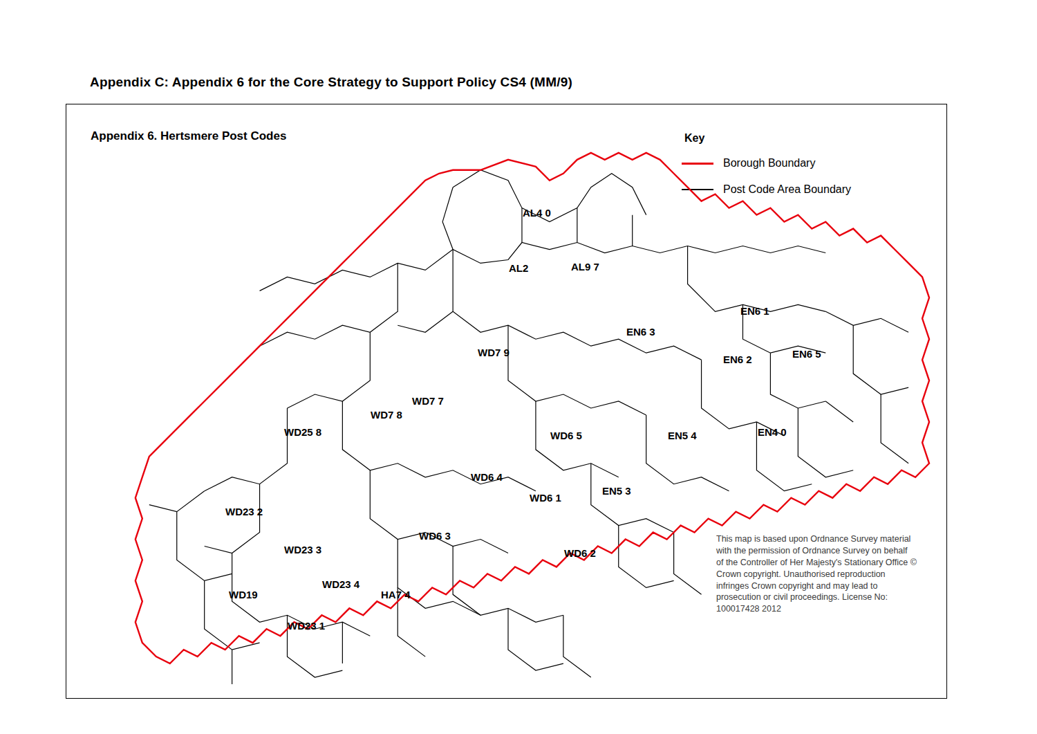Appendix C: Appendix 6 for the Core Strategy to Support Policy CS4 (MM/9)
Appendix 6. Hertsmere Post Codes
Key
Borough Boundary
Post Code Area Boundary
AL4 0 AL2 AL9 7 EN6 1 EN6 3 EN6 2 EN6 5 WD7 9 WD7 7 WD7 8 WD25 8 WD6 5 EN5 4 EN4 0 WD6 4 WD6 1 EN5 3 WD23 2 WD6 3 WD6 2 WD23 3 WD23 4 WD19 HA7 4 WD23 1
This map is based upon Ordnance Survey material with the permission of Ordnance Survey on behalf of the Controller of Her Majesty's Stationary Office © Crown copyright. Unauthorised reproduction infringes Crown copyright and may lead to prosecution or civil proceedings. License No: 100017428 2012